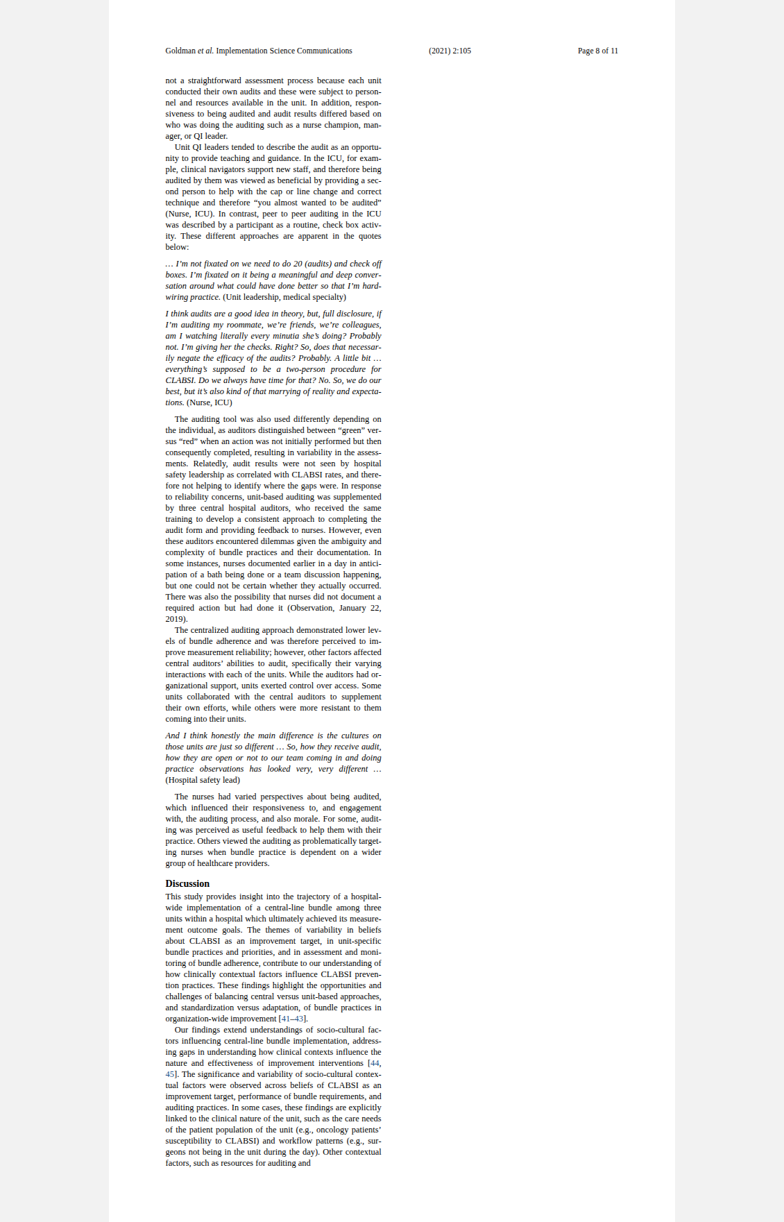Goldman et al. Implementation Science Communications
(2021) 2:105
Page 8 of 11
not a straightforward assessment process because each unit conducted their own audits and these were subject to personnel and resources available in the unit. In addition, responsiveness to being audited and audit results differed based on who was doing the auditing such as a nurse champion, manager, or QI leader.
Unit QI leaders tended to describe the audit as an opportunity to provide teaching and guidance. In the ICU, for example, clinical navigators support new staff, and therefore being audited by them was viewed as beneficial by providing a second person to help with the cap or line change and correct technique and therefore “you almost wanted to be audited” (Nurse, ICU). In contrast, peer to peer auditing in the ICU was described by a participant as a routine, check box activity. These different approaches are apparent in the quotes below:
… I’m not fixated on we need to do 20 (audits) and check off boxes. I’m fixated on it being a meaningful and deep conversation around what could have done better so that I’m hardwiring practice. (Unit leadership, medical specialty)
I think audits are a good idea in theory, but, full disclosure, if I’m auditing my roommate, we’re friends, we’re colleagues, am I watching literally every minutia she’s doing? Probably not. I’m giving her the checks. Right? So, does that necessarily negate the efficacy of the audits? Probably. A little bit … everything’s supposed to be a two-person procedure for CLABSI. Do we always have time for that? No. So, we do our best, but it’s also kind of that marrying of reality and expectations. (Nurse, ICU)
The auditing tool was also used differently depending on the individual, as auditors distinguished between “green” versus “red” when an action was not initially performed but then consequently completed, resulting in variability in the assessments. Relatedly, audit results were not seen by hospital safety leadership as correlated with CLABSI rates, and therefore not helping to identify where the gaps were. In response to reliability concerns, unit-based auditing was supplemented by three central hospital auditors, who received the same training to develop a consistent approach to completing the audit form and providing feedback to nurses. However, even these auditors encountered dilemmas given the ambiguity and complexity of bundle practices and their documentation. In some instances, nurses documented earlier in a day in anticipation of a bath being done or a team discussion happening, but one could not be certain whether they actually occurred. There was also the possibility that nurses did not document a required action but had done it (Observation, January 22, 2019).
The centralized auditing approach demonstrated lower levels of bundle adherence and was therefore perceived to improve measurement reliability; however, other factors affected central auditors’ abilities to audit, specifically their varying interactions with each of the units. While the auditors had organizational support, units exerted control over access. Some units collaborated with the central auditors to supplement their own efforts, while others were more resistant to them coming into their units.
And I think honestly the main difference is the cultures on those units are just so different … So, how they receive audit, how they are open or not to our team coming in and doing practice observations has looked very, very different … (Hospital safety lead)
The nurses had varied perspectives about being audited, which influenced their responsiveness to, and engagement with, the auditing process, and also morale. For some, auditing was perceived as useful feedback to help them with their practice. Others viewed the auditing as problematically targeting nurses when bundle practice is dependent on a wider group of healthcare providers.
Discussion
This study provides insight into the trajectory of a hospital-wide implementation of a central-line bundle among three units within a hospital which ultimately achieved its measurement outcome goals. The themes of variability in beliefs about CLABSI as an improvement target, in unit-specific bundle practices and priorities, and in assessment and monitoring of bundle adherence, contribute to our understanding of how clinically contextual factors influence CLABSI prevention practices. These findings highlight the opportunities and challenges of balancing central versus unit-based approaches, and standardization versus adaptation, of bundle practices in organization-wide improvement [41–43].
Our findings extend understandings of socio-cultural factors influencing central-line bundle implementation, addressing gaps in understanding how clinical contexts influence the nature and effectiveness of improvement interventions [44, 45]. The significance and variability of socio-cultural contextual factors were observed across beliefs of CLABSI as an improvement target, performance of bundle requirements, and auditing practices. In some cases, these findings are explicitly linked to the clinical nature of the unit, such as the care needs of the patient population of the unit (e.g., oncology patients’ susceptibility to CLABSI) and workflow patterns (e.g., surgeons not being in the unit during the day). Other contextual factors, such as resources for auditing and